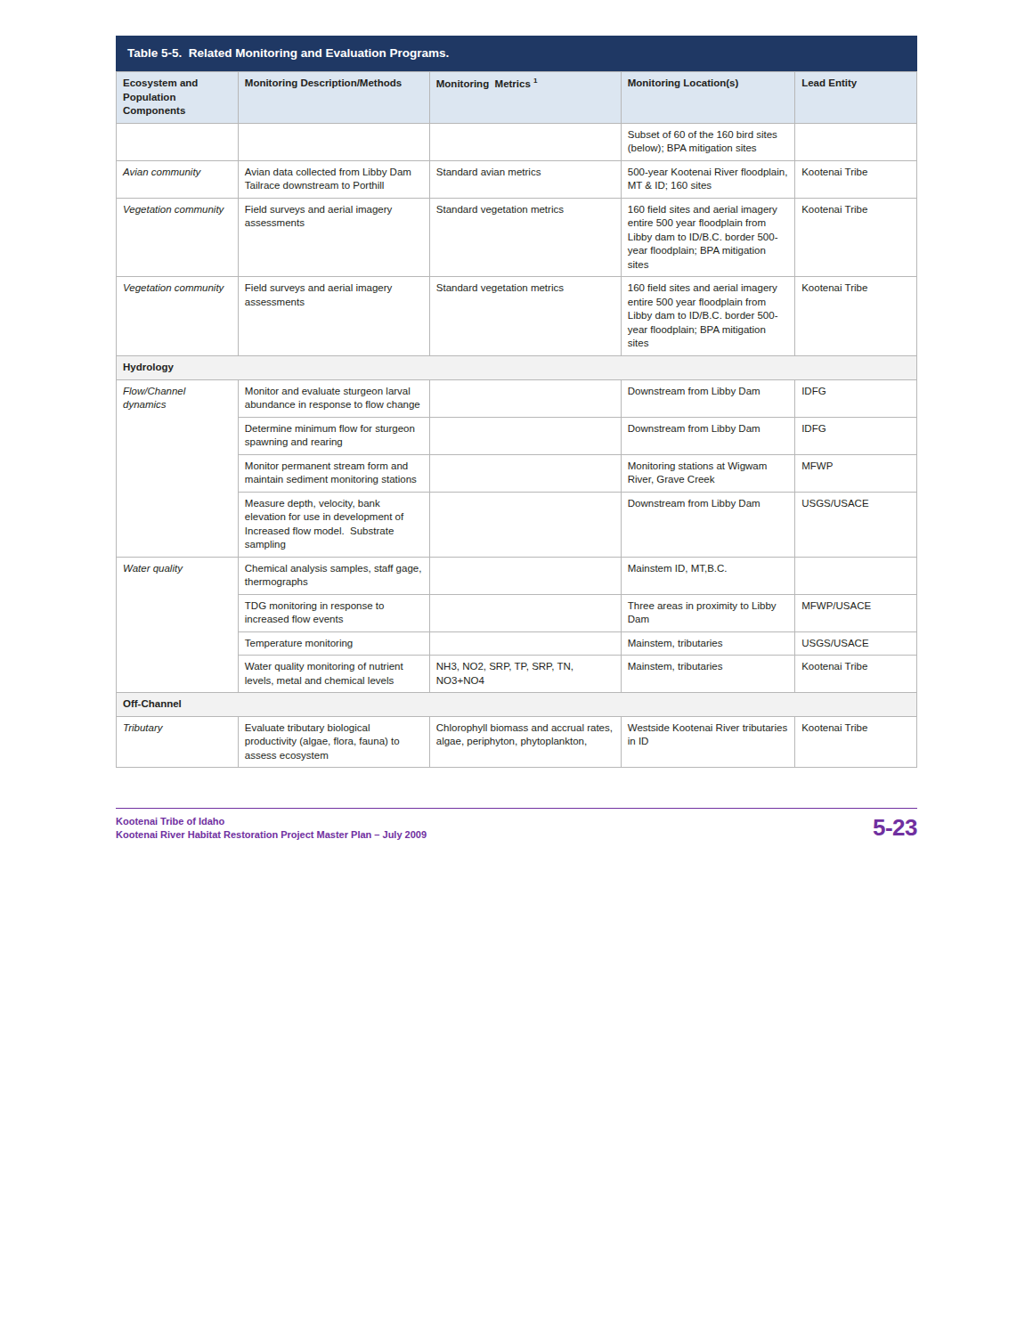Table 5-5. Related Monitoring and Evaluation Programs.
| Ecosystem and Population Components | Monitoring Description/Methods | Monitoring Metrics 1 | Monitoring Location(s) | Lead Entity |
| --- | --- | --- | --- | --- |
| | | | Subset of 60 of the 160 bird sites (below); BPA mitigation sites | |
| Avian community | Avian data collected from Libby Dam Tailrace downstream to Porthill | Standard avian metrics | 500-year Kootenai River floodplain, MT & ID; 160 sites | Kootenai Tribe |
| Vegetation community | Field surveys and aerial imagery assessments | Standard vegetation metrics | 160 field sites and aerial imagery entire 500 year floodplain from Libby dam to ID/B.C. border 500-year floodplain; BPA mitigation sites | Kootenai Tribe |
| Vegetation community | Field surveys and aerial imagery assessments | Standard vegetation metrics | 160 field sites and aerial imagery entire 500 year floodplain from Libby dam to ID/B.C. border 500-year floodplain; BPA mitigation sites | Kootenai Tribe |
| Hydrology |
| Flow/Channel dynamics | Monitor and evaluate sturgeon larval abundance in response to flow change | | Downstream from Libby Dam | IDFG |
| Determine minimum flow for sturgeon spawning and rearing | | Downstream from Libby Dam | IDFG |
| Monitor permanent stream form and maintain sediment monitoring stations | | Monitoring stations at Wigwam River, Grave Creek | MFWP |
| Measure depth, velocity, bank elevation for use in development of Increased flow model. Substrate sampling | | Downstream from Libby Dam | USGS/USACE |
| Water quality | Chemical analysis samples, staff gage, thermographs | | Mainstem ID, MT,B.C. | |
| TDG monitoring in response to increased flow events | | Three areas in proximity to Libby Dam | MFWP/USACE |
| Temperature monitoring | | Mainstem, tributaries | USGS/USACE |
| Water quality monitoring of nutrient levels, metal and chemical levels | NH3, NO2, SRP, TP, SRP, TN, NO3+NO4 | Mainstem, tributaries | Kootenai Tribe |
| Off-Channel |
| Tributary | Evaluate tributary biological productivity (algae, flora, fauna) to assess ecosystem | Chlorophyll biomass and accrual rates, algae, periphyton, phytoplankton, | Westside Kootenai River tributaries in ID | Kootenai Tribe |
Kootenai Tribe of Idaho
Kootenai River Habitat Restoration Project Master Plan – July 2009
5-23